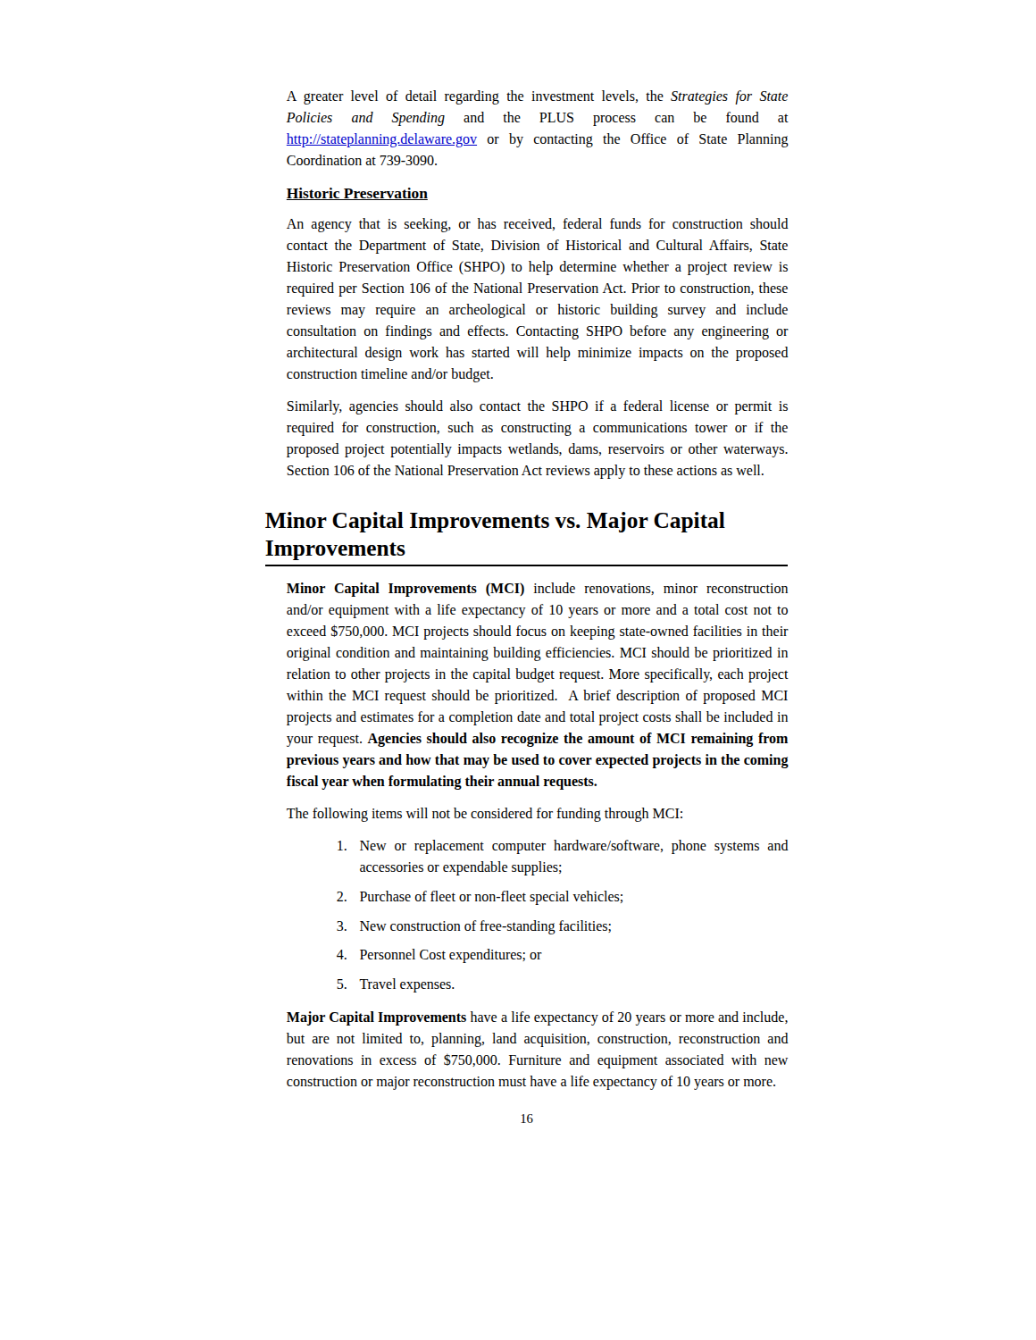A greater level of detail regarding the investment levels, the Strategies for State Policies and Spending and the PLUS process can be found at http://stateplanning.delaware.gov or by contacting the Office of State Planning Coordination at 739-3090.
Historic Preservation
An agency that is seeking, or has received, federal funds for construction should contact the Department of State, Division of Historical and Cultural Affairs, State Historic Preservation Office (SHPO) to help determine whether a project review is required per Section 106 of the National Preservation Act. Prior to construction, these reviews may require an archeological or historic building survey and include consultation on findings and effects. Contacting SHPO before any engineering or architectural design work has started will help minimize impacts on the proposed construction timeline and/or budget.
Similarly, agencies should also contact the SHPO if a federal license or permit is required for construction, such as constructing a communications tower or if the proposed project potentially impacts wetlands, dams, reservoirs or other waterways. Section 106 of the National Preservation Act reviews apply to these actions as well.
Minor Capital Improvements vs. Major Capital Improvements
Minor Capital Improvements (MCI) include renovations, minor reconstruction and/or equipment with a life expectancy of 10 years or more and a total cost not to exceed $750,000. MCI projects should focus on keeping state-owned facilities in their original condition and maintaining building efficiencies. MCI should be prioritized in relation to other projects in the capital budget request. More specifically, each project within the MCI request should be prioritized. A brief description of proposed MCI projects and estimates for a completion date and total project costs shall be included in your request. Agencies should also recognize the amount of MCI remaining from previous years and how that may be used to cover expected projects in the coming fiscal year when formulating their annual requests.
The following items will not be considered for funding through MCI:
New or replacement computer hardware/software, phone systems and accessories or expendable supplies;
Purchase of fleet or non-fleet special vehicles;
New construction of free-standing facilities;
Personnel Cost expenditures; or
Travel expenses.
Major Capital Improvements have a life expectancy of 20 years or more and include, but are not limited to, planning, land acquisition, construction, reconstruction and renovations in excess of $750,000. Furniture and equipment associated with new construction or major reconstruction must have a life expectancy of 10 years or more.
16